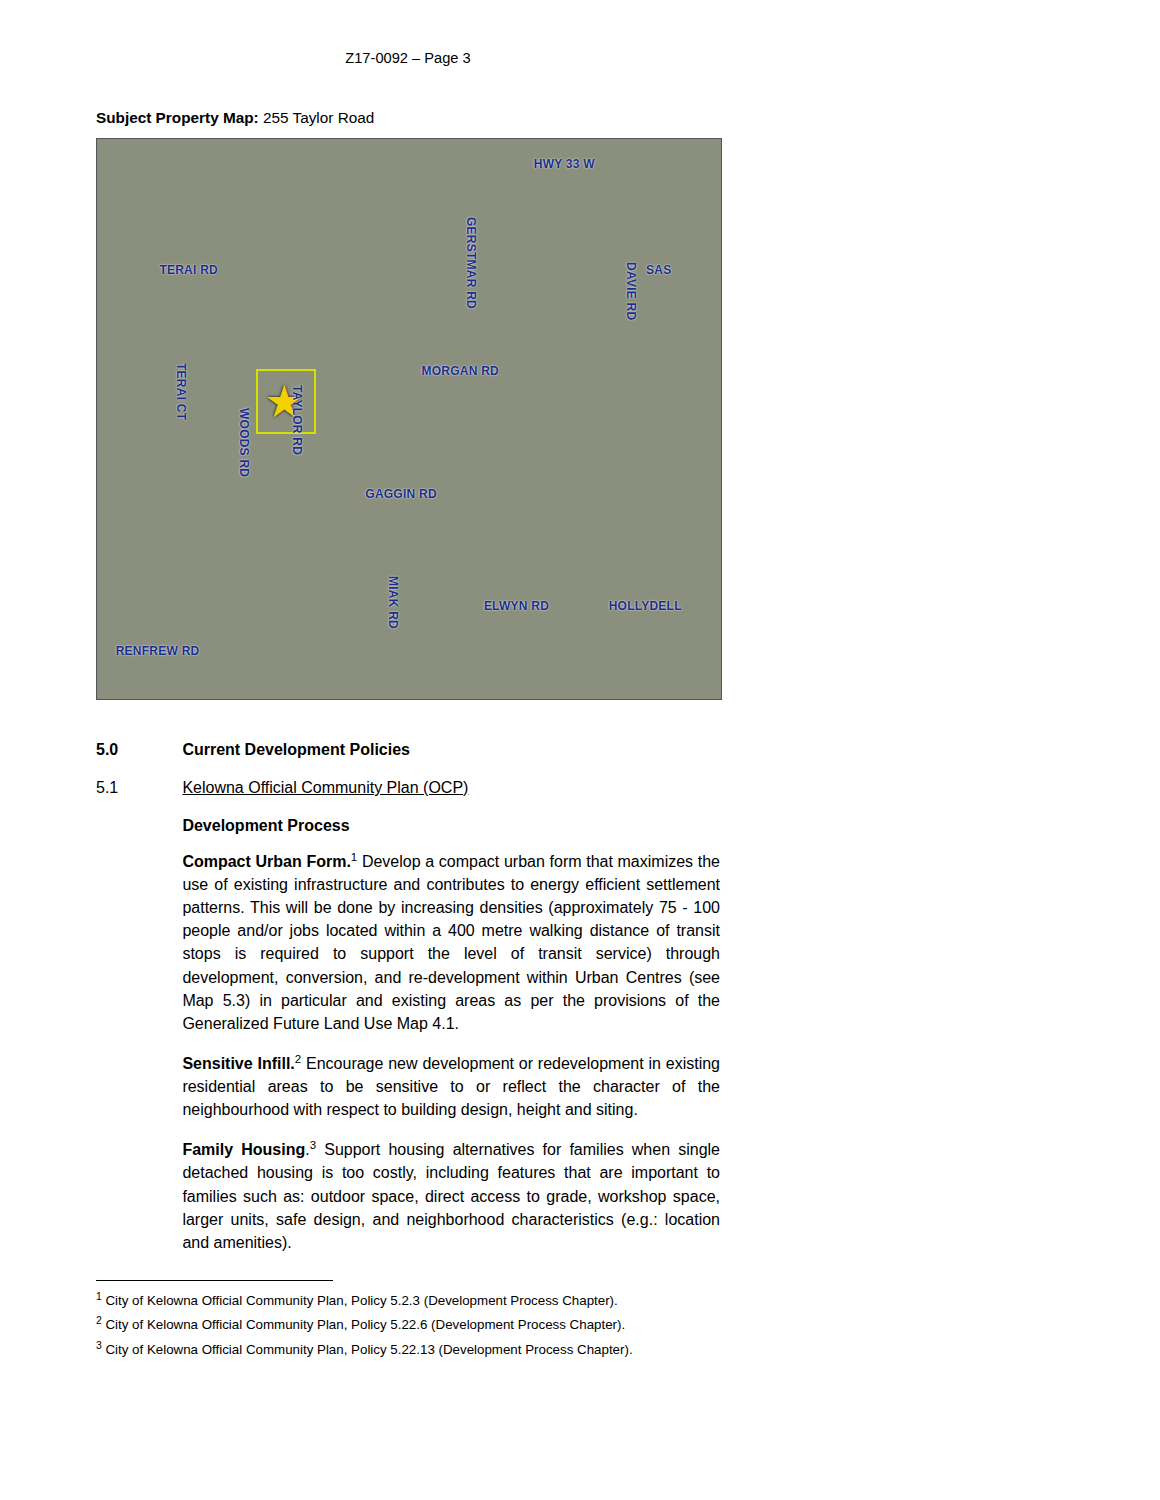Z17-0092 – Page 3
Subject Property Map: 255 Taylor Road
★
HWY 33 W
GERSTMAR RD
MORGAN RD
GAGGIN RD
TAYLOR RD
WOODS RD
TERAI RD
TERAI CT
MIAK RD
ELWYN RD
DAVIE RD
RENFREW RD
HOLLYDELL
SAS
5.0
Current Development Policies
5.1
Kelowna Official Community Plan (OCP)
Development Process
Compact Urban Form.1 Develop a compact urban form that maximizes the use of existing infrastructure and contributes to energy efficient settlement patterns. This will be done by increasing densities (approximately 75 - 100 people and/or jobs located within a 400 metre walking distance of transit stops is required to support the level of transit service) through development, conversion, and re-development within Urban Centres (see Map 5.3) in particular and existing areas as per the provisions of the Generalized Future Land Use Map 4.1.
Sensitive Infill.2 Encourage new development or redevelopment in existing residential areas to be sensitive to or reflect the character of the neighbourhood with respect to building design, height and siting.
Family Housing.3 Support housing alternatives for families when single detached housing is too costly, including features that are important to families such as: outdoor space, direct access to grade, workshop space, larger units, safe design, and neighborhood characteristics (e.g.: location and amenities).
1 City of Kelowna Official Community Plan, Policy 5.2.3 (Development Process Chapter).
2 City of Kelowna Official Community Plan, Policy 5.22.6 (Development Process Chapter).
3 City of Kelowna Official Community Plan, Policy 5.22.13 (Development Process Chapter).